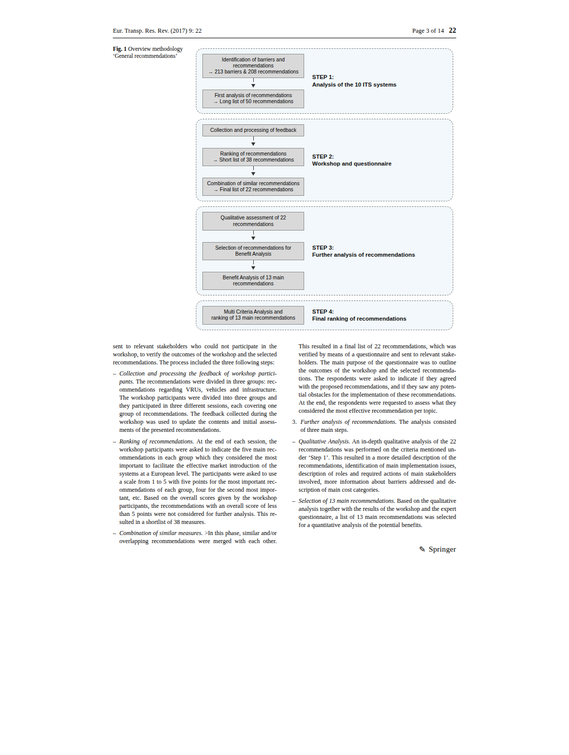Eur. Transp. Res. Rev. (2017) 9: 22
Page 3 of 14 22
Fig. 1 Overview methodology ‘General recommendations’
Identification of barriers and recommendations
→ 213 barriers & 208 recommendations
First analysis of recommendations
→ Long list of 50 recommendations
STEP 1:
Analysis of the 10 ITS systems
Collection and processing of feedback
Ranking of recommendations
→ Short list of 38 recommendations
Combination of similar recommendations
→ Final list of 22 recommendations
STEP 2:
Workshop and questionnaire
Qualitative assessment of 22 recommendations
Selection of recommendations for Benefit Analysis
Benefit Analysis of 13 main recommendations
STEP 3:
Further analysis of recommendations
Multi Criteria Analysis and
ranking of 13 main recommendations
STEP 4:
Final ranking of recommendations
sent to relevant stakeholders who could not participate in the workshop, to verify the outcomes of the workshop and the selected recommendations. The process included the three following steps:
Collection and processing the feedback of workshop participants. The recommendations were divided in three groups: recommendations regarding VRUs, vehicles and infrastructure. The workshop participants were divided into three groups and they participated in three different sessions, each covering one group of recommendations. The feedback collected during the workshop was used to update the contents and initial assessments of the presented recommendations.
Ranking of recommendations. At the end of each session, the workshop participants were asked to indicate the five main recommendations in each group which they considered the most important to facilitate the effective market introduction of the systems at a European level. The participants were asked to use a scale from 1 to 5 with five points for the most important recommendations of each group, four for the second most important, etc. Based on the overall scores given by the workshop participants, the recommendations with an overall score of less than 5 points were not considered for further analysis. This resulted in a shortlist of 38 measures.
Combination of similar measures. >In this phase, similar and/or overlapping recommendations were merged with each other. This resulted in a final list of 22 recommendations, which was verified by means of a questionnaire and sent to relevant stakeholders. The main purpose of the questionnaire was to outline the outcomes of the workshop and the selected recommendations. The respondents were asked to indicate if they agreed with the proposed recommendations, and if they saw any potential obstacles for the implementation of these recommendations. At the end, the respondents were requested to assess what they considered the most effective recommendation per topic.
Further analysis of recommendations. The analysis consisted of three main steps.
Qualitative Analysis. An in-depth qualitative analysis of the 22 recommendations was performed on the criteria mentioned under ‘Step 1’. This resulted in a more detailed description of the recommendations, identification of main implementation issues, description of roles and required actions of main stakeholders involved, more information about barriers addressed and description of main cost categories.
Selection of 13 main recommendations. Based on the qualitative analysis together with the results of the workshop and the expert questionnaire, a list of 13 main recommendations was selected for a quantitative analysis of the potential benefits.
✎ Springer